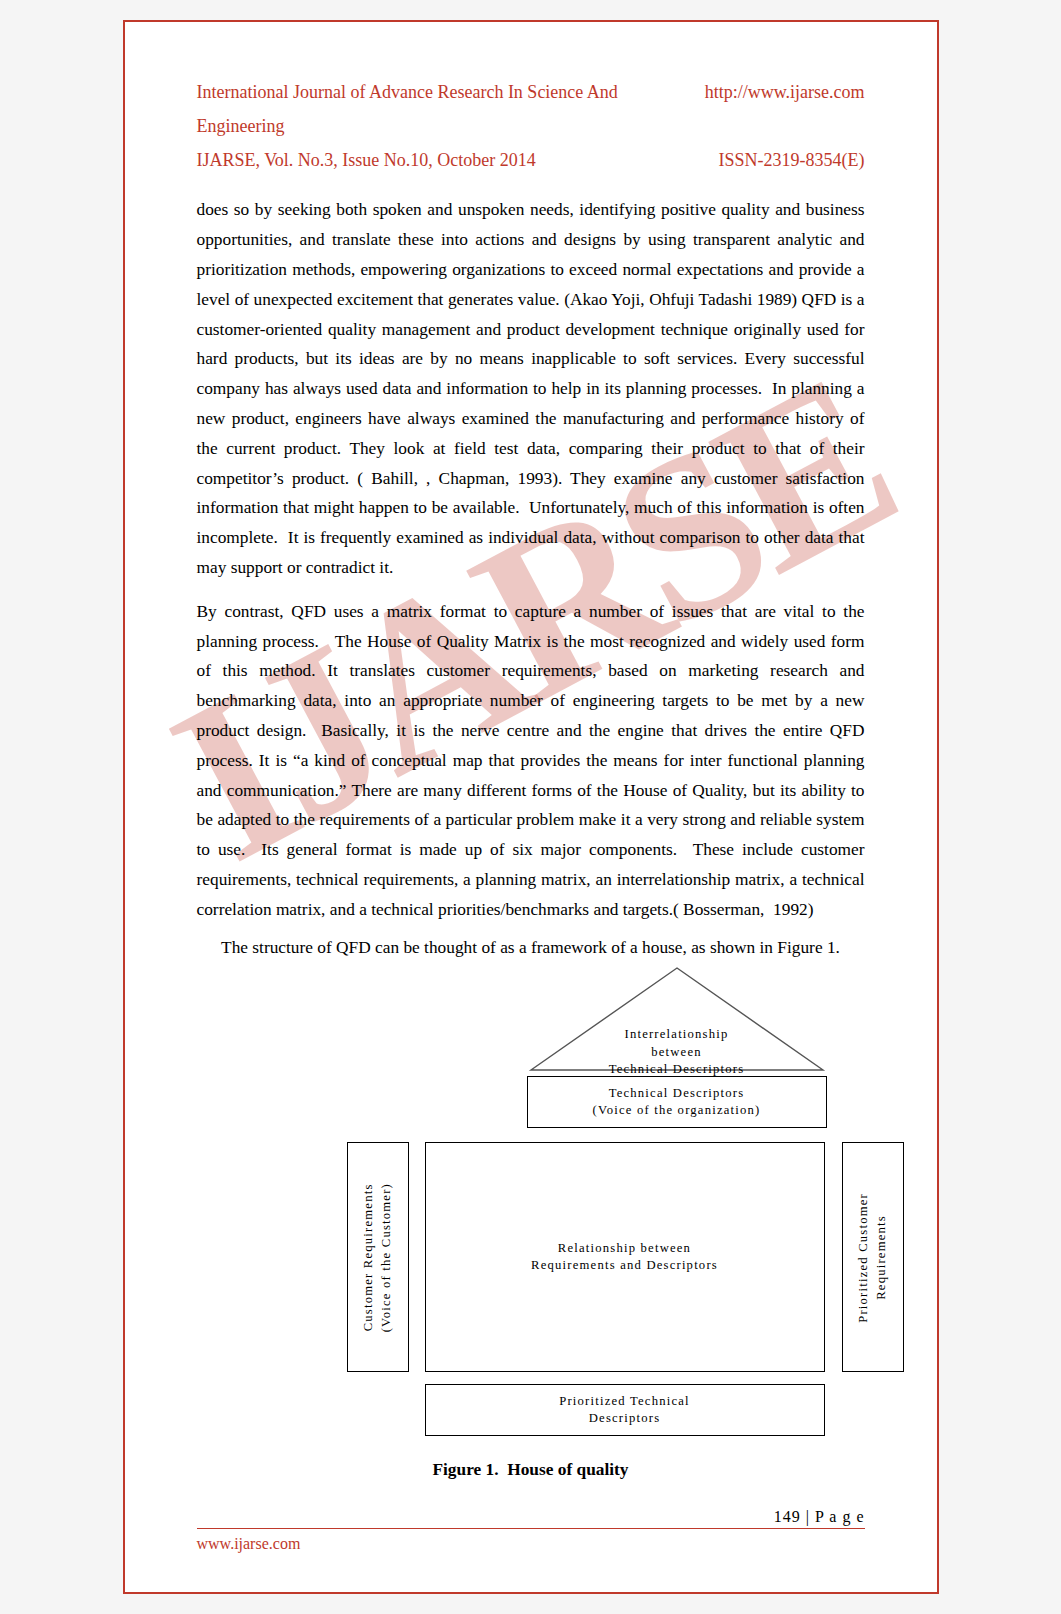IJARSE
International Journal of Advance Research In Science And Engineering http://www.ijarse.com
IJARSE, Vol. No.3, Issue No.10, October 2014 ISSN-2319-8354(E)
does so by seeking both spoken and unspoken needs, identifying positive quality and business opportunities, and translate these into actions and designs by using transparent analytic and prioritization methods, empowering organizations to exceed normal expectations and provide a level of unexpected excitement that generates value. (Akao Yoji, Ohfuji Tadashi 1989) QFD is a customer-oriented quality management and product development technique originally used for hard products, but its ideas are by no means inapplicable to soft services. Every successful company has always used data and information to help in its planning processes. In planning a new product, engineers have always examined the manufacturing and performance history of the current product. They look at field test data, comparing their product to that of their competitor’s product. ( Bahill, , Chapman, 1993). They examine any customer satisfaction information that might happen to be available. Unfortunately, much of this information is often incomplete. It is frequently examined as individual data, without comparison to other data that may support or contradict it.
By contrast, QFD uses a matrix format to capture a number of issues that are vital to the planning process. The House of Quality Matrix is the most recognized and widely used form of this method. It translates customer requirements, based on marketing research and benchmarking data, into an appropriate number of engineering targets to be met by a new product design. Basically, it is the nerve centre and the engine that drives the entire QFD process. It is “a kind of conceptual map that provides the means for inter functional planning and communication.” There are many different forms of the House of Quality, but its ability to be adapted to the requirements of a particular problem make it a very strong and reliable system to use. Its general format is made up of six major components. These include customer requirements, technical requirements, a planning matrix, an interrelationship matrix, a technical correlation matrix, and a technical priorities/benchmarks and targets.( Bosserman, 1992)
The structure of QFD can be thought of as a framework of a house, as shown in Figure 1.
Interrelationship
between
Technical Descriptors
Technical Descriptors
(Voice of the organization)
Customer Requirements
(Voice of the Customer)
Relationship between
Requirements and Descriptors
Prioritized Customer
Requirements
Prioritized Technical
Descriptors
Figure 1. House of quality
149 | P a g e
www.ijarse.com